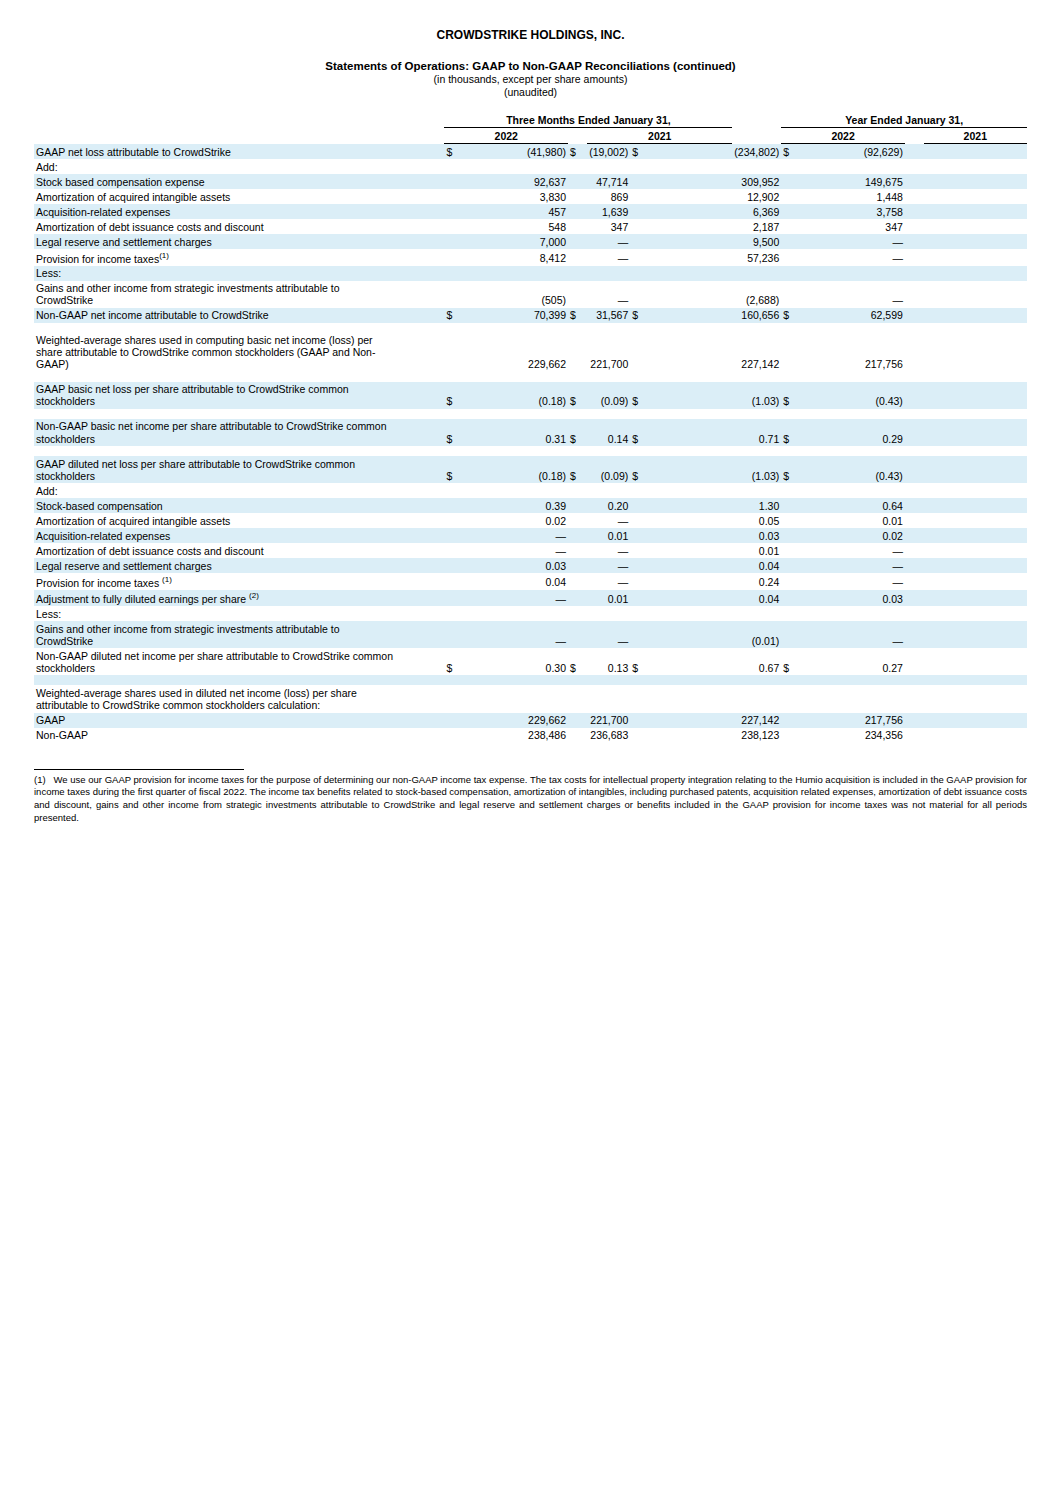CROWDSTRIKE HOLDINGS, INC.
Statements of Operations: GAAP to Non-GAAP Reconciliations (continued)
(in thousands, except per share amounts)
(unaudited)
| | Three Months Ended January 31, | | Year Ended January 31, |
| | 2022 | | 2021 | | 2022 | | 2021 |
| GAAP net loss attributable to CrowdStrike | $ | (41,980) | $ | (19,002) | $ | (234,802) | $ | (92,629) | | | |
| Add: | |
| Stock based compensation expense | | 92,637 | | 47,714 | | 309,952 | | 149,675 | | | |
| Amortization of acquired intangible assets | | 3,830 | | 869 | | 12,902 | | 1,448 | | | |
| Acquisition-related expenses | | 457 | | 1,639 | | 6,369 | | 3,758 | | | |
| Amortization of debt issuance costs and discount | | 548 | | 347 | | 2,187 | | 347 | | | |
| Legal reserve and settlement charges | | 7,000 | | — | | 9,500 | | — | | | |
| Provision for income taxes (1) | | 8,412 | | — | | 57,236 | | — | | | |
| Less: | |
| Gains and other income from strategic investments attributable to CrowdStrike | | (505) | | — | | (2,688) | | — | | | |
| Non-GAAP net income attributable to CrowdStrike | $ | 70,399 | $ | 31,567 | $ | 160,656 | $ | 62,599 | | | |
| Weighted-average shares used in computing basic net income (loss) per share attributable to CrowdStrike common stockholders (GAAP and Non- GAAP) | | 229,662 | | 221,700 | | 227,142 | | 217,756 | | | |
| GAAP basic net loss per share attributable to CrowdStrike common stockholders | $ | (0.18) | $ | (0.09) | $ | (1.03) | $ | (0.43) | | | |
| Non-GAAP basic net income per share attributable to CrowdStrike common stockholders | $ | 0.31 | $ | 0.14 | $ | 0.71 | $ | 0.29 | | | |
| GAAP diluted net loss per share attributable to CrowdStrike common stockholders | $ | (0.18) | $ | (0.09) | $ | (1.03) | $ | (0.43) | | | |
| Add: | |
| Stock-based compensation | | 0.39 | | 0.20 | | 1.30 | | 0.64 | | | |
| Amortization of acquired intangible assets | | 0.02 | | — | | 0.05 | | 0.01 | | | |
| Acquisition-related expenses | | — | | 0.01 | | 0.03 | | 0.02 | | | |
| Amortization of debt issuance costs and discount | | — | | — | | 0.01 | | — | | | |
| Legal reserve and settlement charges | | 0.03 | | — | | 0.04 | | — | | | |
| Provision for income taxes (1) | | 0.04 | | — | | 0.24 | | — | | | |
| Adjustment to fully diluted earnings per share (2) | | — | | 0.01 | | 0.04 | | 0.03 | | | |
| Less: | |
| Gains and other income from strategic investments attributable to CrowdStrike | | — | | — | | (0.01) | | — | | | |
| Non-GAAP diluted net income per share attributable to CrowdStrike common stockholders | $ | 0.30 | $ | 0.13 | $ | 0.67 | $ | 0.27 | | | |
| Weighted-average shares used in diluted net income (loss) per share attributable to CrowdStrike common stockholders calculation: | |
| GAAP | | 229,662 | | 221,700 | | 227,142 | | 217,756 | | | |
| Non-GAAP | | 238,486 | | 236,683 | | 238,123 | | 234,356 | | | |
(1) We use our GAAP provision for income taxes for the purpose of determining our non-GAAP income tax expense. The tax costs for intellectual property integration relating to the Humio acquisition is included in the GAAP provision for income taxes during the first quarter of fiscal 2022. The income tax benefits related to stock-based compensation, amortization of intangibles, including purchased patents, acquisition related expenses, amortization of debt issuance costs and discount, gains and other income from strategic investments attributable to CrowdStrike and legal reserve and settlement charges or benefits included in the GAAP provision for income taxes was not material for all periods presented.